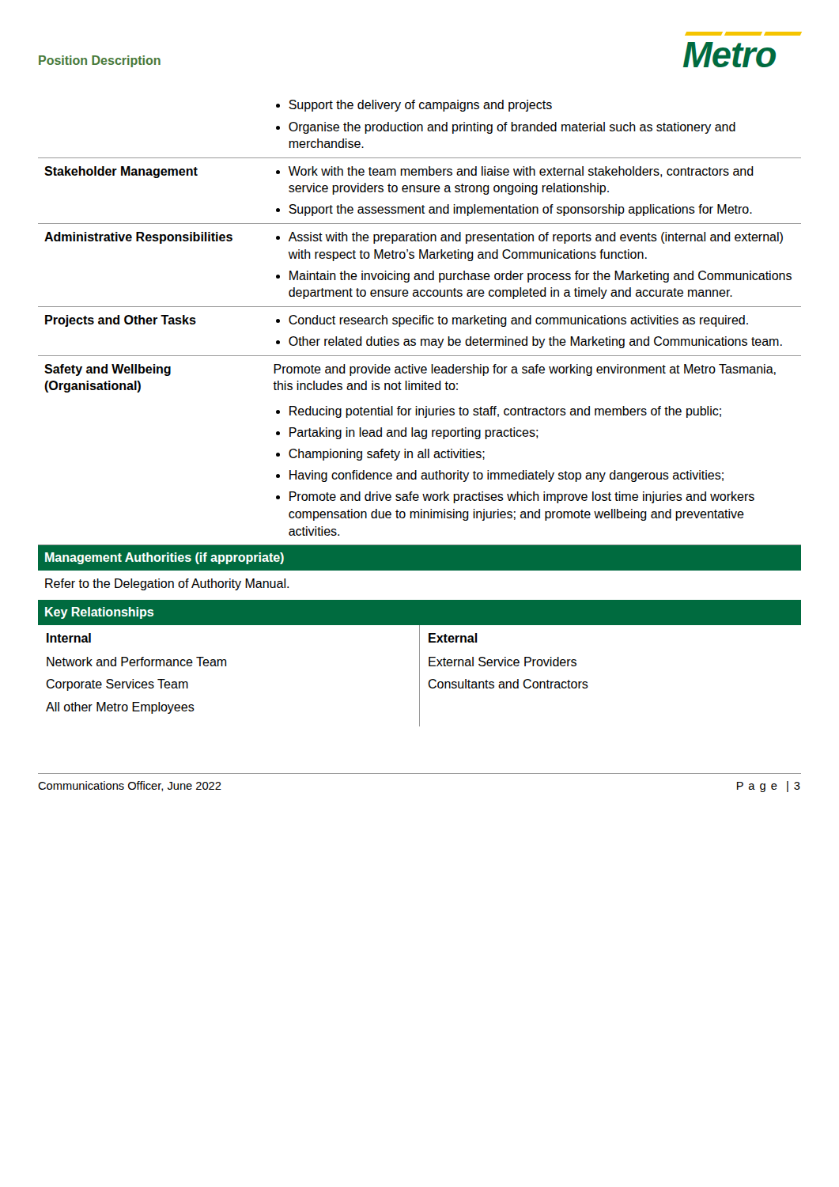Position Description
Metro
| | Support the delivery of campaigns and projects Organise the production and printing of branded material such as stationery and merchandise. |
| Stakeholder Management | Work with the team members and liaise with external stakeholders, contractors and service providers to ensure a strong ongoing relationship. Support the assessment and implementation of sponsorship applications for Metro. |
| Administrative Responsibilities | Assist with the preparation and presentation of reports and events (internal and external) with respect to Metro’s Marketing and Communications function. Maintain the invoicing and purchase order process for the Marketing and Communications department to ensure accounts are completed in a timely and accurate manner. |
| Projects and Other Tasks | Conduct research specific to marketing and communications activities as required. Other related duties as may be determined by the Marketing and Communications team. |
| Safety and Wellbeing (Organisational) | Promote and provide active leadership for a safe working environment at Metro Tasmania, this includes and is not limited to: Reducing potential for injuries to staff, contractors and members of the public; Partaking in lead and lag reporting practices; Championing safety in all activities; Having confidence and authority to immediately stop any dangerous activities; Promote and drive safe work practises which improve lost time injuries and workers compensation due to minimising injuries; and promote wellbeing and preventative activities. |
Management Authorities (if appropriate)
Refer to the Delegation of Authority Manual.
Key Relationships
| Internal Network and Performance Team Corporate Services Team All other Metro Employees | External External Service Providers Consultants and Contractors |
Communications Officer, June 2022
P a g e | 3